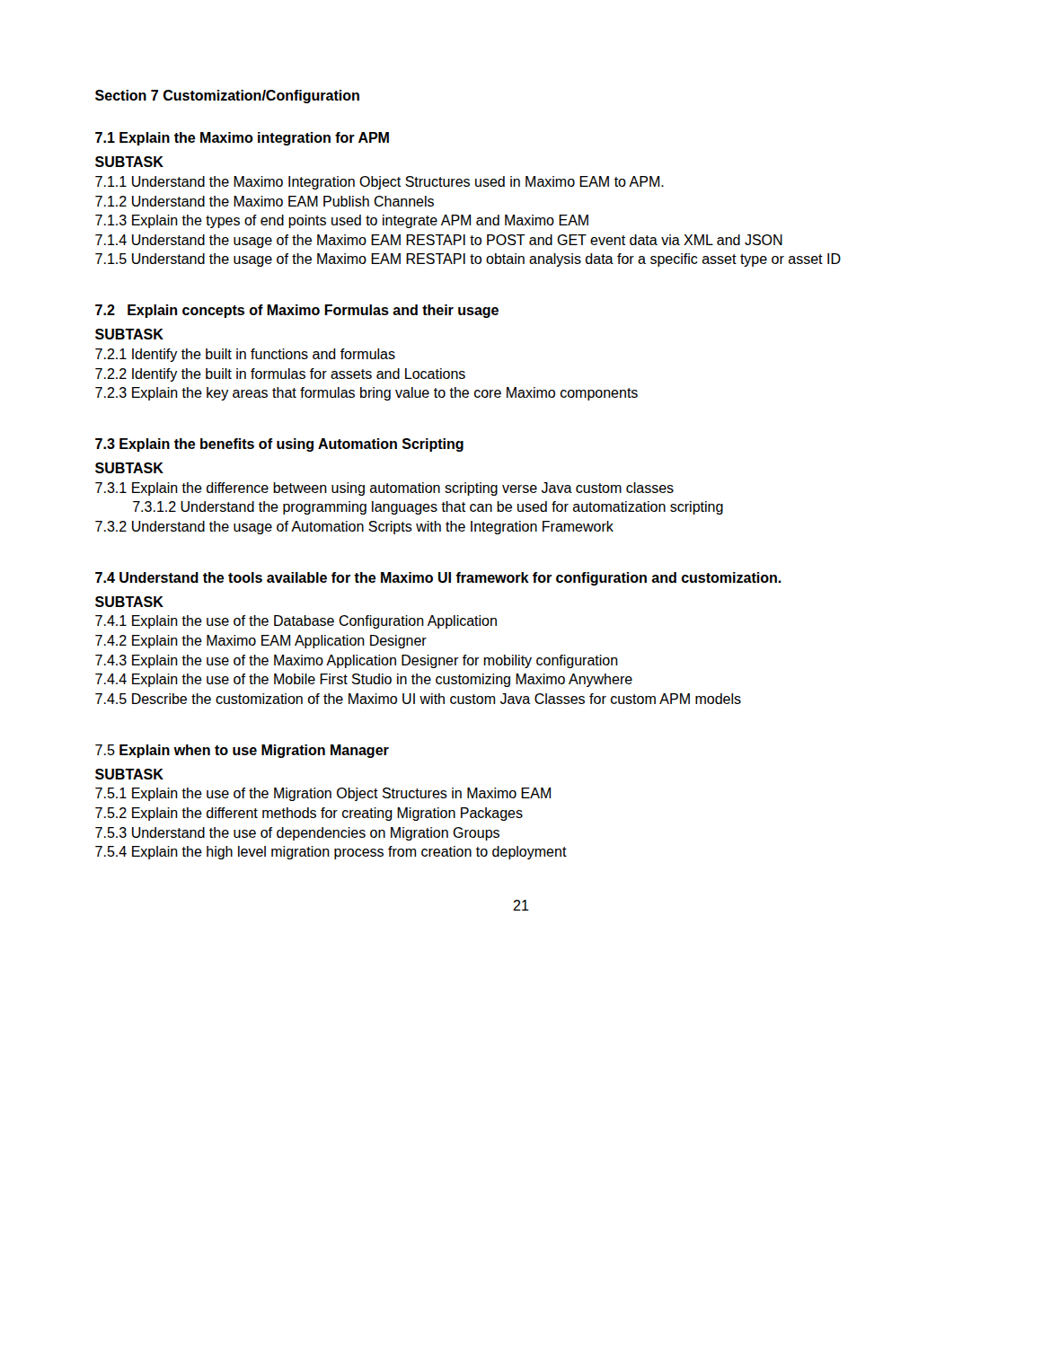Section 7 Customization/Configuration
7.1 Explain the Maximo integration for APM
SUBTASK
7.1.1 Understand the Maximo Integration Object Structures used in Maximo EAM to APM.
7.1.2 Understand the Maximo EAM Publish Channels
7.1.3 Explain the types of end points used to integrate APM and Maximo EAM
7.1.4 Understand the usage of the Maximo EAM RESTAPI to POST and GET event data via XML and JSON
7.1.5 Understand the usage of the Maximo EAM RESTAPI to obtain analysis data for a specific asset type or asset ID
7.2 Explain concepts of Maximo Formulas and their usage
SUBTASK
7.2.1 Identify the built in functions and formulas
7.2.2 Identify the built in formulas for assets and Locations
7.2.3 Explain the key areas that formulas bring value to the core Maximo components
7.3 Explain the benefits of using Automation Scripting
SUBTASK
7.3.1 Explain the difference between using automation scripting verse Java custom classes
7.3.1.2 Understand the programming languages that can be used for automatization scripting
7.3.2 Understand the usage of Automation Scripts with the Integration Framework
7.4 Understand the tools available for the Maximo UI framework for configuration and customization.
SUBTASK
7.4.1 Explain the use of the Database Configuration Application
7.4.2 Explain the Maximo EAM Application Designer
7.4.3 Explain the use of the Maximo Application Designer for mobility configuration
7.4.4 Explain the use of the Mobile First Studio in the customizing Maximo Anywhere
7.4.5 Describe the customization of the Maximo UI with custom Java Classes for custom APM models
7.5 Explain when to use Migration Manager
SUBTASK
7.5.1 Explain the use of the Migration Object Structures in Maximo EAM
7.5.2 Explain the different methods for creating Migration Packages
7.5.3 Understand the use of dependencies on Migration Groups
7.5.4 Explain the high level migration process from creation to deployment
21